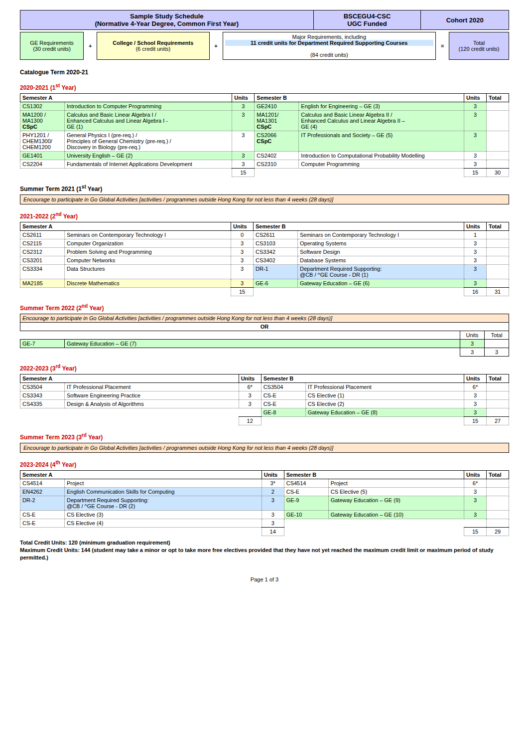| Sample Study Schedule (Normative 4-Year Degree, Common First Year) | BSCEGU4-CSC UGC Funded | Cohort 2020 |
| GE Requirements (30 credit units) | + | College / School Requirements (6 credit units) | + | Major Requirements, including 11 credit units for Department Required Supporting Courses (84 credit units) | = | Total (120 credit units) |
Catalogue Term 2020-21
2020-2021 (1st Year)
| Semester A | Units | Semester B | Units | Total |
| --- | --- | --- | --- | --- |
| CS1302 | Introduction to Computer Programming | 3 | GE2410 | English for Engineering – GE (3) | 3 | |
| MA1200 / MA1300 CSpC | Calculus and Basic Linear Algebra I / Enhanced Calculus and Linear Algebra I - GE (1) | 3 | MA1201/ MA1301 CSpC | Calculus and Basic Linear Algebra II / Enhanced Calculus and Linear Algebra II – GE (4) | 3 | |
| PHY1201 / CHEM1300/ CHEM1200 | General Physics I (pre-req.) / Principles of General Chemistry (pre-req.) / Discovery in Biology (pre-req.) | 3 | CS2066 CSpC | IT Professionals and Society – GE (5) | 3 | |
| GE1401 | University English – GE (2) | 3 | CS2402 | Introduction to Computational Probability Modelling | 3 | |
| CS2204 | Fundamentals of Internet Applications Development | 3 | CS2310 | Computer Programming | 3 | |
| | | 15 | | | 15 | 30 |
Summer Term 2021 (1st Year)
| Encourage to participate in Go Global Activities [activities / programmes outside Hong Kong for not less than 4 weeks (28 days)] |
2021-2022 (2nd Year)
| Semester A | Units | Semester B | Units | Total |
| --- | --- | --- | --- | --- |
| CS2611 | Seminars on Contemporary Technology I | 0 | CS2611 | Seminars on Contemporary Technology I | 1 | |
| CS2115 | Computer Organization | 3 | CS3103 | Operating Systems | 3 | |
| CS2312 | Problem Solving and Programming | 3 | CS3342 | Software Design | 3 | |
| CS3201 | Computer Networks | 3 | CS3402 | Database Systems | 3 | |
| CS3334 | Data Structures | 3 | DR-1 | Department Required Supporting: @CB / ^GE Course - DR (1) | 3 | |
| MA2185 | Discrete Mathematics | 3 | GE-6 | Gateway Education – GE (6) | 3 | |
| | | 15 | | | 16 | 31 |
Summer Term 2022 (2nd Year)
| Encourage to participate in Go Global Activities [activities / programmes outside Hong Kong for not less than 4 weeks (28 days)] |
| OR |
| | | Units | Total |
| GE-7 | Gateway Education – GE (7) | 3 | |
| | | 3 | 3 |
2022-2023 (3rd Year)
| Semester A | Units | Semester B | Units | Total |
| --- | --- | --- | --- | --- |
| CS3504 | IT Professional Placement | 6* | CS3504 | IT Professional Placement | 6* | |
| CS3343 | Software Engineering Practice | 3 | CS-E | CS Elective (1) | 3 | |
| CS4335 | Design & Analysis of Algorithms | 3 | CS-E | CS Elective (2) | 3 | |
| | | | GE-8 | Gateway Education – GE (8) | 3 | |
| | | 12 | | | 15 | 27 |
Summer Term 2023 (3rd Year)
| Encourage to participate in Go Global Activities [activities / programmes outside Hong Kong for not less than 4 weeks (28 days)] |
2023-2024 (4th Year)
| Semester A | Units | Semester B | Units | Total |
| --- | --- | --- | --- | --- |
| CS4514 | Project | 3* | CS4514 | Project | 6* | |
| EN4262 | English Communication Skills for Computing | 2 | CS-E | CS Elective (5) | 3 | |
| DR-2 | Department Required Supporting: @CB / ^GE Course - DR (2) | 3 | GE-9 | Gateway Education – GE (9) | 3 | |
| CS-E | CS Elective (3) | 3 | GE-10 | Gateway Education – GE (10) | 3 | |
| CS-E | CS Elective (4) | 3 | | | | |
| | | 14 | | | 15 | 29 |
Total Credit Units: 120 (minimum graduation requirement)
Maximum Credit Units: 144 (student may take a minor or opt to take more free electives provided that they have not yet reached the maximum credit limit or maximum period of study permitted.)
Page 1 of 3